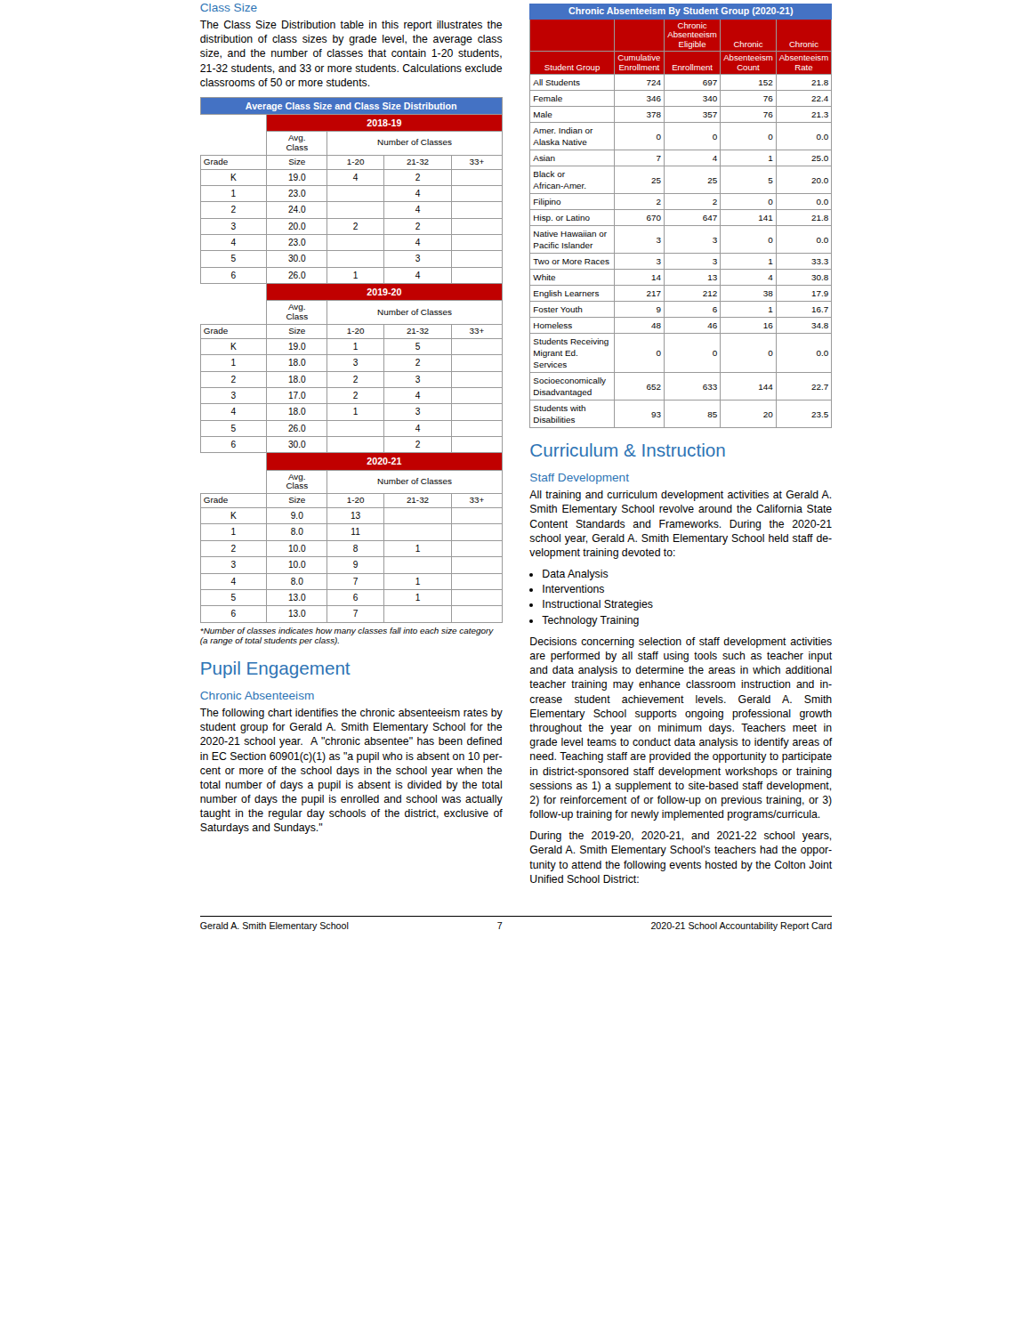Class Size
The Class Size Distribution table in this report illustrates the distribution of class sizes by grade level, the average class size, and the number of classes that contain 1-20 students, 21-32 students, and 33 or more students. Calculations exclude classrooms of 50 or more students.
| Average Class Size and Class Size Distribution |
| | 2018-19 |
| | Avg. Class | Number of Classes |
| Grade | Size | 1-20 | 21-32 | 33+ |
| K | 19.0 | 4 | 2 | |
| 1 | 23.0 | | 4 | |
| 2 | 24.0 | | 4 | |
| 3 | 20.0 | 2 | 2 | |
| 4 | 23.0 | | 4 | |
| 5 | 30.0 | | 3 | |
| 6 | 26.0 | 1 | 4 | |
| | 2019-20 |
| | Avg. Class | Number of Classes |
| Grade | Size | 1-20 | 21-32 | 33+ |
| K | 19.0 | 1 | 5 | |
| 1 | 18.0 | 3 | 2 | |
| 2 | 18.0 | 2 | 3 | |
| 3 | 17.0 | 2 | 4 | |
| 4 | 18.0 | 1 | 3 | |
| 5 | 26.0 | | 4 | |
| 6 | 30.0 | | 2 | |
| | 2020-21 |
| | Avg. Class | Number of Classes |
| Grade | Size | 1-20 | 21-32 | 33+ |
| K | 9.0 | 13 | | |
| 1 | 8.0 | 11 | | |
| 2 | 10.0 | 8 | 1 | |
| 3 | 10.0 | 9 | | |
| 4 | 8.0 | 7 | 1 | |
| 5 | 13.0 | 6 | 1 | |
| 6 | 13.0 | 7 | | |
*Number of classes indicates how many classes fall into each size category (a range of total students per class).
Pupil Engagement
Chronic Absenteeism
The following chart identifies the chronic absenteeism rates by student group for Gerald A. Smith Elementary School for the 2020-21 school year. A "chronic absentee" has been defined in EC Section 60901(c)(1) as "a pupil who is absent on 10 percent or more of the school days in the school year when the total number of days a pupil is absent is divided by the total number of days the pupil is enrolled and school was actually taught in the regular day schools of the district, exclusive of Saturdays and Sundays."
| Chronic Absenteeism By Student Group (2020-21) |
| --- |
| | | Chronic Absenteeism Eligible | Chronic | Chronic |
| Student Group | Cumulative Enrollment | Enrollment | Absenteeism Count | Absenteeism Rate |
| All Students | 724 | 697 | 152 | 21.8 |
| Female | 346 | 340 | 76 | 22.4 |
| Male | 378 | 357 | 76 | 21.3 |
| Amer. Indian or Alaska Native | 0 | 0 | 0 | 0.0 |
| Asian | 7 | 4 | 1 | 25.0 |
| Black or African-Amer. | 25 | 25 | 5 | 20.0 |
| Filipino | 2 | 2 | 0 | 0.0 |
| Hisp. or Latino | 670 | 647 | 141 | 21.8 |
| Native Hawaiian or Pacific Islander | 3 | 3 | 0 | 0.0 |
| Two or More Races | 3 | 3 | 1 | 33.3 |
| White | 14 | 13 | 4 | 30.8 |
| English Learners | 217 | 212 | 38 | 17.9 |
| Foster Youth | 9 | 6 | 1 | 16.7 |
| Homeless | 48 | 46 | 16 | 34.8 |
| Students Receiving Migrant Ed. Services | 0 | 0 | 0 | 0.0 |
| Socioeconomically Disadvantaged | 652 | 633 | 144 | 22.7 |
| Students with Disabilities | 93 | 85 | 20 | 23.5 |
Curriculum & Instruction
Staff Development
All training and curriculum development activities at Gerald A. Smith Elementary School revolve around the California State Content Standards and Frameworks. During the 2020-21 school year, Gerald A. Smith Elementary School held staff development training devoted to:
Data Analysis
Interventions
Instructional Strategies
Technology Training
Decisions concerning selection of staff development activities are performed by all staff using tools such as teacher input and data analysis to determine the areas in which additional teacher training may enhance classroom instruction and increase student achievement levels. Gerald A. Smith Elementary School supports ongoing professional growth throughout the year on minimum days. Teachers meet in grade level teams to conduct data analysis to identify areas of need. Teaching staff are provided the opportunity to participate in district-sponsored staff development workshops or training sessions as 1) a supplement to site-based staff development, 2) for reinforcement of or follow-up on previous training, or 3) follow-up training for newly implemented programs/curricula.
During the 2019-20, 2020-21, and 2021-22 school years, Gerald A. Smith Elementary School's teachers had the opportunity to attend the following events hosted by the Colton Joint Unified School District:
Gerald A. Smith Elementary School
7
2020-21 School Accountability Report Card